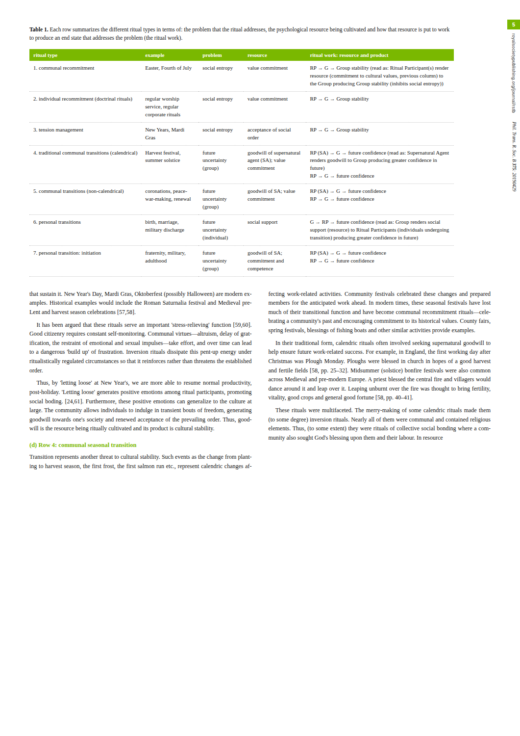5 royalsocietypublishing.org/journal/rstb Phil. Trans. R. Soc. B 375: 20190429
Table 1. Each row summarizes the different ritual types in terms of: the problem that the ritual addresses, the psychological resource being cultivated and how that resource is put to work to produce an end state that addresses the problem (the ritual work).
| ritual type | example | problem | resource | ritual work: resource and product |
| --- | --- | --- | --- | --- |
| 1. communal recommitment | Easter, Fourth of July | social entropy | value commitment | RP → G → Group stability (read as: Ritual Participant(s) render resource (commitment to cultural values, previous column) to the Group producing Group stability (inhibits social entropy)) |
| 2. individual recommitment (doctrinal rituals) | regular worship service, regular corporate rituals | social entropy | value commitment | RP → G → Group stability |
| 3. tension management | New Years, Mardi Gras | social entropy | acceptance of social order | RP → G → Group stability |
| 4. traditional communal transitions (calendrical) | Harvest festival, summer solstice | future uncertainty (group) | goodwill of supernatural agent (SA); value commitment | RP (SA) → G → future confidence (read as: Supernatural Agent renders goodwill to Group producing greater confidence in future) RP → G → future confidence |
| 5. communal transitions (non-calendrical) | coronations, peace-war-making, renewal | future uncertainty (group) | goodwill of SA; value commitment | RP (SA) → G → future confidence RP → G → future confidence |
| 6. personal transitions | birth, marriage, military discharge | future uncertainty (individual) | social support | G → RP → future confidence (read as: Group renders social support (resource) to Ritual Participants (individuals undergoing transition) producing greater confidence in future) |
| 7. personal transition: initiation | fraternity, military, adulthood | future uncertainty (group) | goodwill of SA; commitment and competence | RP (SA) → G → future confidence RP → G → future confidence |
that sustain it. New Year's Day, Mardi Gras, Oktoberfest (possibly Halloween) are modern examples. Historical examples would include the Roman Saturnalia festival and Medieval pre-Lent and harvest season celebrations [57,58].
It has been argued that these rituals serve an important 'stress-relieving' function [59,60]. Good citizenry requires constant self-monitoring. Communal virtues—altruism, delay of gratification, the restraint of emotional and sexual impulses—take effort, and over time can lead to a dangerous 'build up' of frustration. Inversion rituals dissipate this pent-up energy under ritualistically regulated circumstances so that it reinforces rather than threatens the established order.
Thus, by 'letting loose' at New Year's, we are more able to resume normal productivity, post-holiday. 'Letting loose' generates positive emotions among ritual participants, promoting social boding. [24,61]. Furthermore, these positive emotions can generalize to the culture at large. The community allows individuals to indulge in transient bouts of freedom, generating goodwill towards one's society and renewed acceptance of the prevailing order. Thus, goodwill is the resource being ritually cultivated and its product is cultural stability.
(d) Row 4: communal seasonal transition
Transition represents another threat to cultural stability. Such events as the change from planting to harvest season, the first frost, the first salmon run etc., represent calendric changes affecting work-related activities. Community festivals celebrated these changes and prepared members for the anticipated work ahead. In modern times, these seasonal festivals have lost much of their transitional function and have become communal recommitment rituals—celebrating a community's past and encouraging commitment to its historical values. County fairs, spring festivals, blessings of fishing boats and other similar activities provide examples.
In their traditional form, calendric rituals often involved seeking supernatural goodwill to help ensure future work-related success. For example, in England, the first working day after Christmas was Plough Monday. Ploughs were blessed in church in hopes of a good harvest and fertile fields [58, pp. 25–32]. Midsummer (solstice) bonfire festivals were also common across Medieval and pre-modern Europe. A priest blessed the central fire and villagers would dance around it and leap over it. Leaping unburnt over the fire was thought to bring fertility, vitality, good crops and general good fortune [58, pp. 40–41].
These rituals were multifaceted. The merry-making of some calendric rituals made them (to some degree) inversion rituals. Nearly all of them were communal and contained religious elements. Thus, (to some extent) they were rituals of collective social bonding where a community also sought God's blessing upon them and their labour. In resource